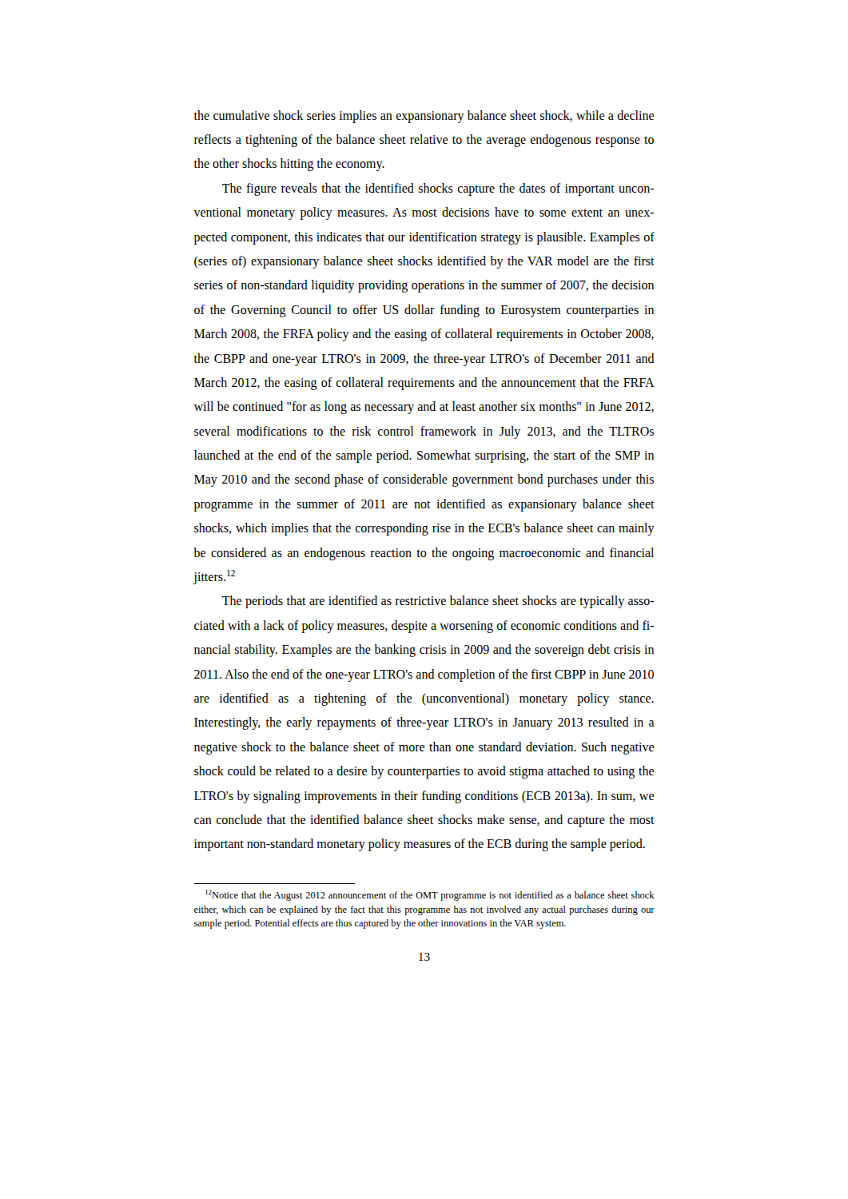the cumulative shock series implies an expansionary balance sheet shock, while a decline reflects a tightening of the balance sheet relative to the average endogenous response to the other shocks hitting the economy.
The figure reveals that the identified shocks capture the dates of important unconventional monetary policy measures. As most decisions have to some extent an unexpected component, this indicates that our identification strategy is plausible. Examples of (series of) expansionary balance sheet shocks identified by the VAR model are the first series of non-standard liquidity providing operations in the summer of 2007, the decision of the Governing Council to offer US dollar funding to Eurosystem counterparties in March 2008, the FRFA policy and the easing of collateral requirements in October 2008, the CBPP and one-year LTRO's in 2009, the three-year LTRO's of December 2011 and March 2012, the easing of collateral requirements and the announcement that the FRFA will be continued "for as long as necessary and at least another six months" in June 2012, several modifications to the risk control framework in July 2013, and the TLTROs launched at the end of the sample period. Somewhat surprising, the start of the SMP in May 2010 and the second phase of considerable government bond purchases under this programme in the summer of 2011 are not identified as expansionary balance sheet shocks, which implies that the corresponding rise in the ECB's balance sheet can mainly be considered as an endogenous reaction to the ongoing macroeconomic and financial jitters.12
The periods that are identified as restrictive balance sheet shocks are typically associated with a lack of policy measures, despite a worsening of economic conditions and financial stability. Examples are the banking crisis in 2009 and the sovereign debt crisis in 2011. Also the end of the one-year LTRO's and completion of the first CBPP in June 2010 are identified as a tightening of the (unconventional) monetary policy stance. Interestingly, the early repayments of three-year LTRO's in January 2013 resulted in a negative shock to the balance sheet of more than one standard deviation. Such negative shock could be related to a desire by counterparties to avoid stigma attached to using the LTRO's by signaling improvements in their funding conditions (ECB 2013a). In sum, we can conclude that the identified balance sheet shocks make sense, and capture the most important non-standard monetary policy measures of the ECB during the sample period.
12Notice that the August 2012 announcement of the OMT programme is not identified as a balance sheet shock either, which can be explained by the fact that this programme has not involved any actual purchases during our sample period. Potential effects are thus captured by the other innovations in the VAR system.
13